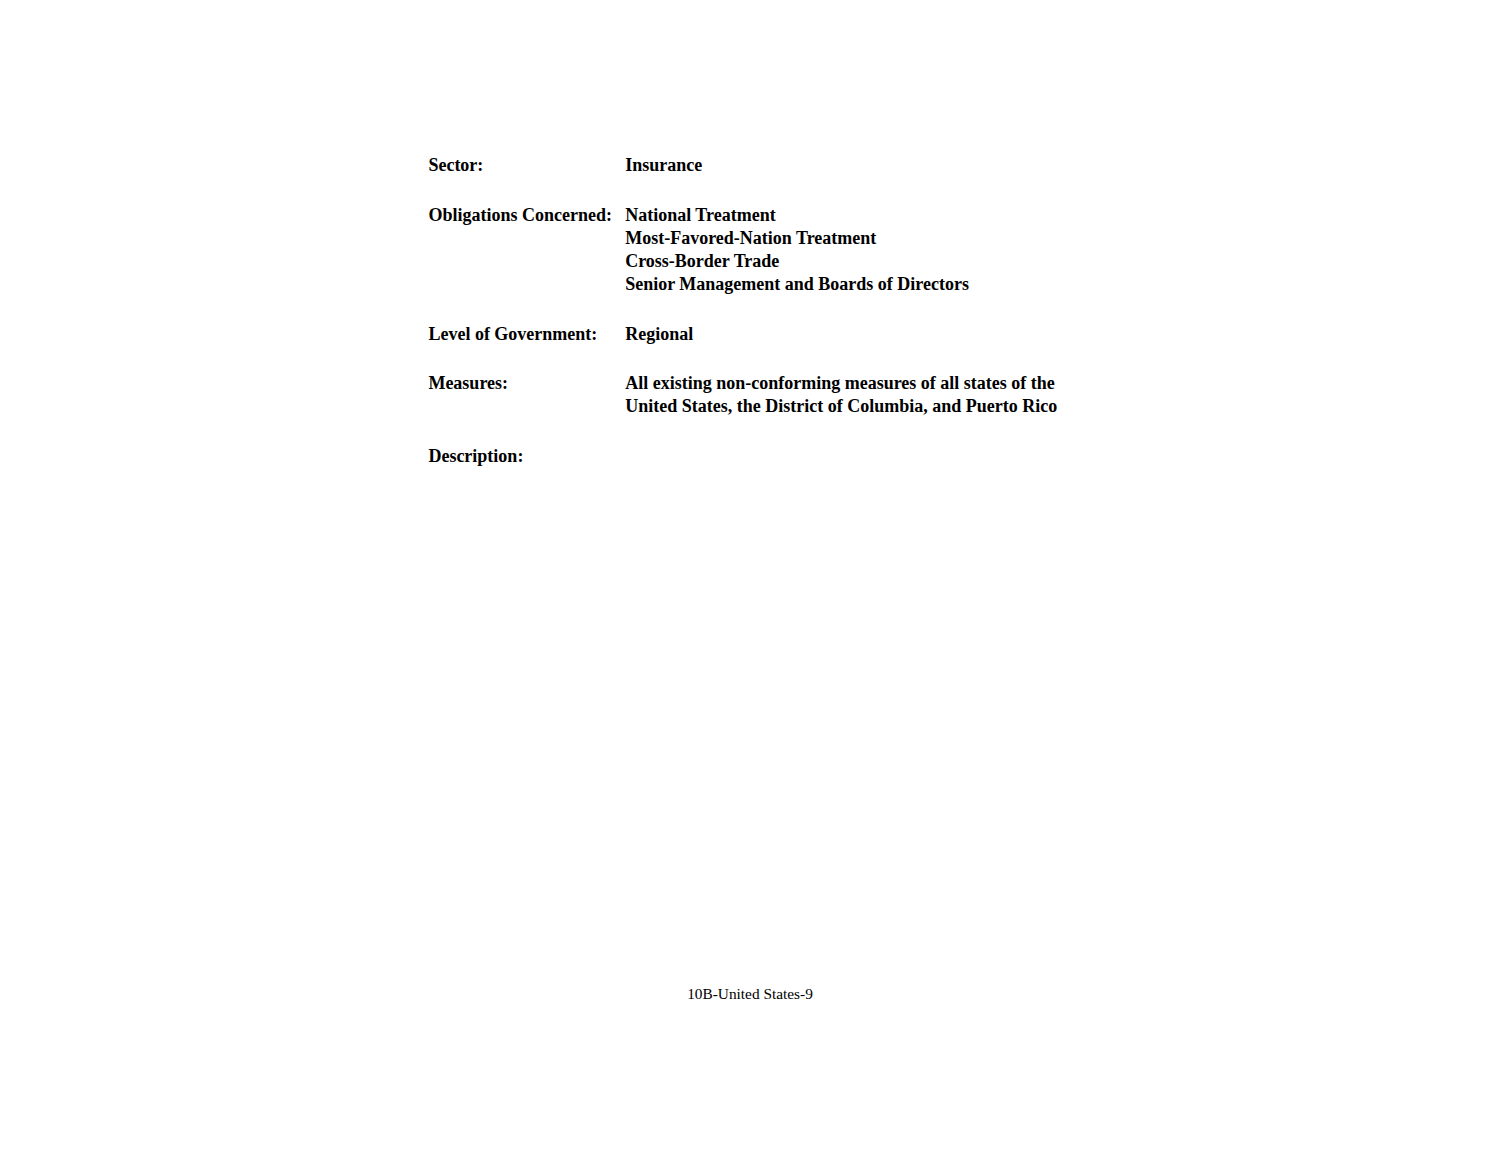| Sector: | Insurance |
| Obligations Concerned: | National Treatment Most-Favored-Nation Treatment Cross-Border Trade Senior Management and Boards of Directors |
| Level of Government: | Regional |
| Measures: | All existing non-conforming measures of all states of the United States, the District of Columbia, and Puerto Rico |
| Description: | |
10B-United States-9